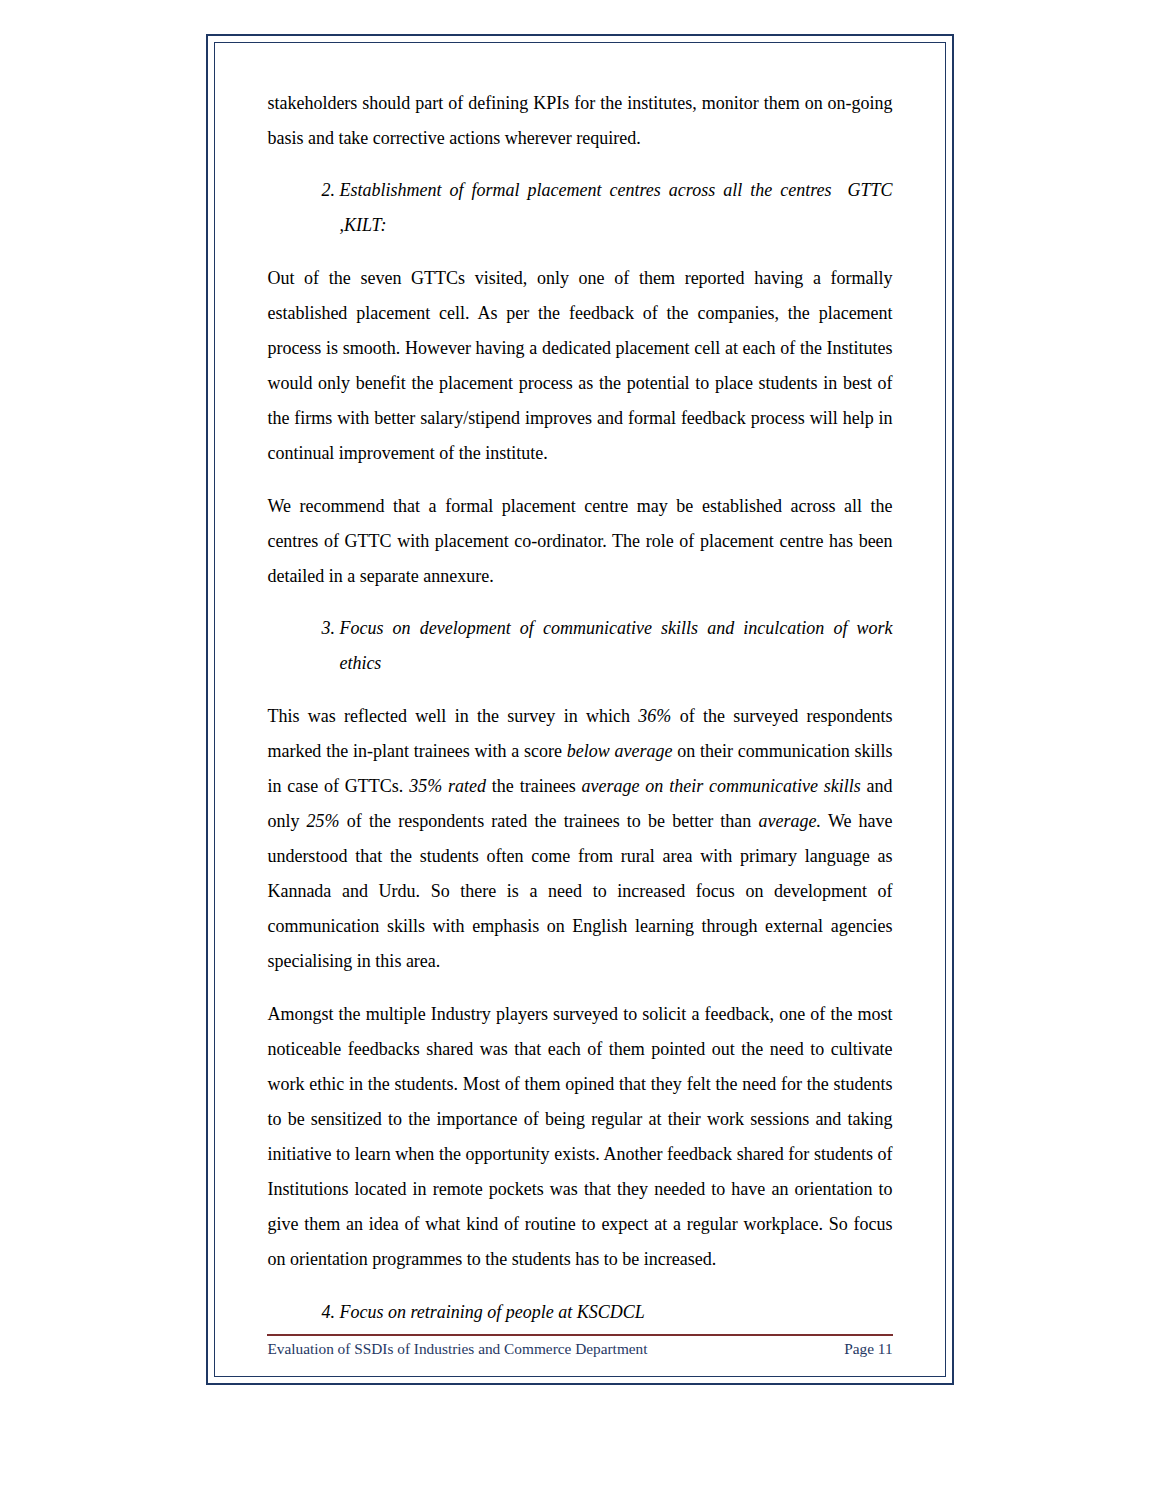stakeholders should part of defining KPIs for the institutes, monitor them on on-going basis and take corrective actions wherever required.
Establishment of formal placement centres across all the centres GTTC ,KILT:
Out of the seven GTTCs visited, only one of them reported having a formally established placement cell. As per the feedback of the companies, the placement process is smooth. However having a dedicated placement cell at each of the Institutes would only benefit the placement process as the potential to place students in best of the firms with better salary/stipend improves and formal feedback process will help in continual improvement of the institute.
We recommend that a formal placement centre may be established across all the centres of GTTC with placement co-ordinator. The role of placement centre has been detailed in a separate annexure.
Focus on development of communicative skills and inculcation of work ethics
This was reflected well in the survey in which 36% of the surveyed respondents marked the in-plant trainees with a score below average on their communication skills in case of GTTCs. 35% rated the trainees average on their communicative skills and only 25% of the respondents rated the trainees to be better than average. We have understood that the students often come from rural area with primary language as Kannada and Urdu. So there is a need to increased focus on development of communication skills with emphasis on English learning through external agencies specialising in this area.
Amongst the multiple Industry players surveyed to solicit a feedback, one of the most noticeable feedbacks shared was that each of them pointed out the need to cultivate work ethic in the students. Most of them opined that they felt the need for the students to be sensitized to the importance of being regular at their work sessions and taking initiative to learn when the opportunity exists. Another feedback shared for students of Institutions located in remote pockets was that they needed to have an orientation to give them an idea of what kind of routine to expect at a regular workplace. So focus on orientation programmes to the students has to be increased.
Focus on retraining of people at KSCDCL
Evaluation of SSDIs of Industries and Commerce Department Page 11